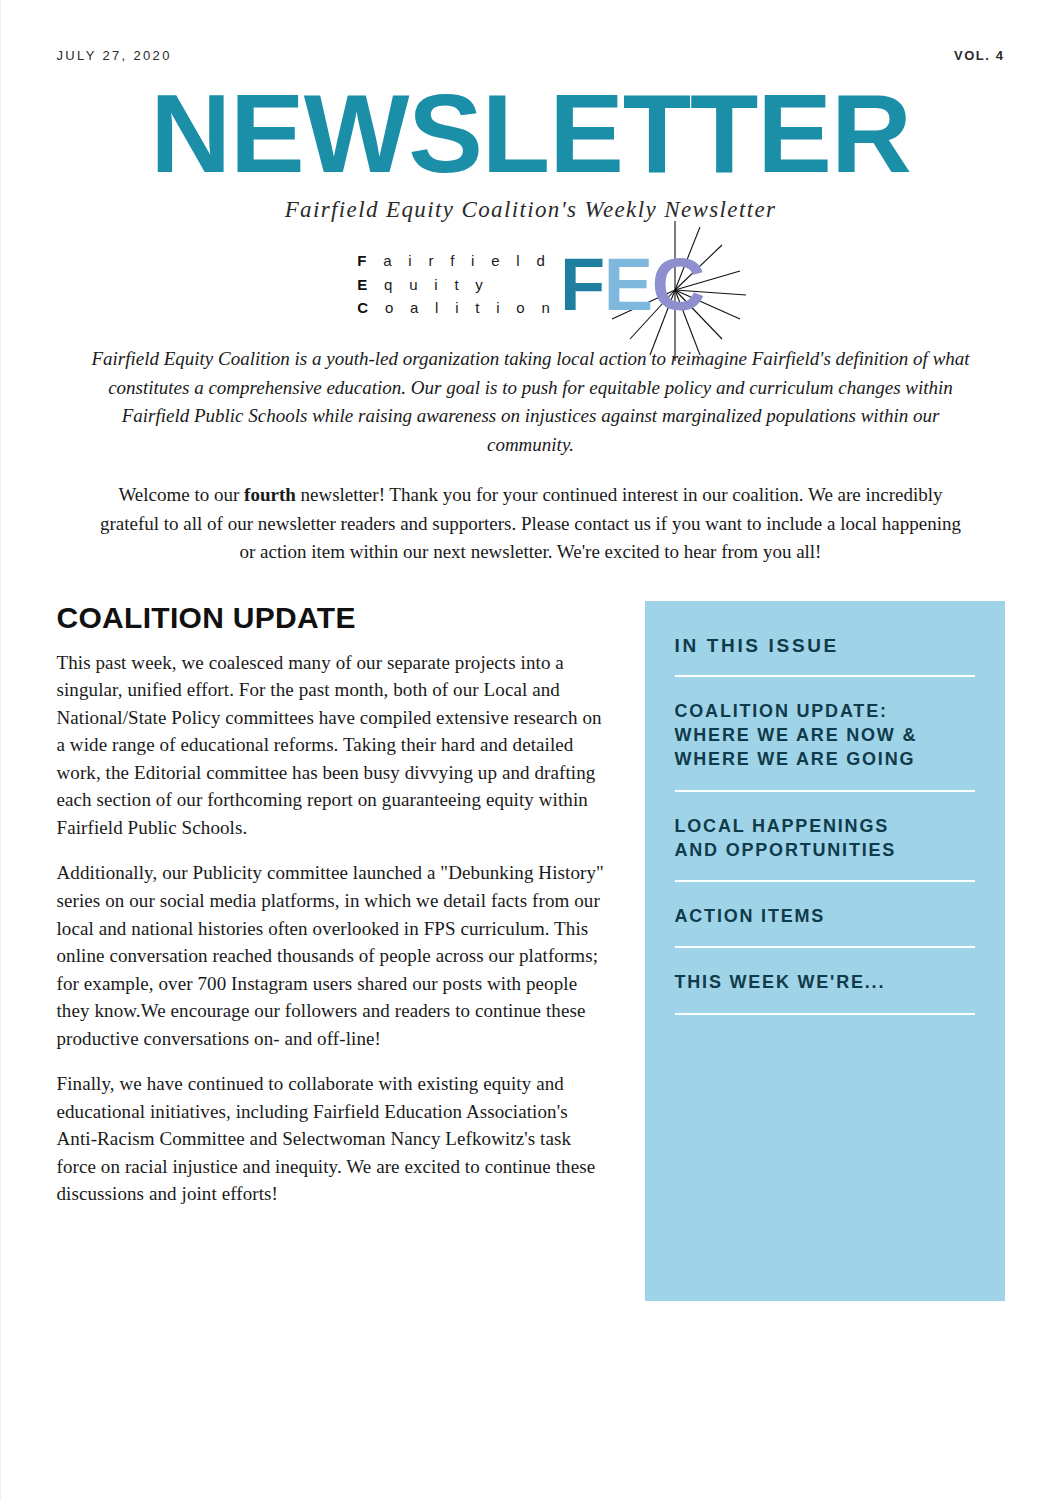JULY 27, 2020
VOL. 4
NEWSLETTER
Fairfield Equity Coalition's Weekly Newsletter
F a i r f i e l d
E q u i t y
C o a l i t i o n
FEC
Fairfield Equity Coalition is a youth-led organization taking local action to reimagine Fairfield's definition of what constitutes a comprehensive education. Our goal is to push for equitable policy and curriculum changes within Fairfield Public Schools while raising awareness on injustices against marginalized populations within our community.
Welcome to our fourth newsletter! Thank you for your continued interest in our coalition. We are incredibly grateful to all of our newsletter readers and supporters. Please contact us if you want to include a local happening or action item within our next newsletter. We're excited to hear from you all!
COALITION UPDATE
This past week, we coalesced many of our separate projects into a singular, unified effort. For the past month, both of our Local and National/State Policy committees have compiled extensive research on a wide range of educational reforms. Taking their hard and detailed work, the Editorial committee has been busy divvying up and drafting each section of our forthcoming report on guaranteeing equity within Fairfield Public Schools.
Additionally, our Publicity committee launched a "Debunking History" series on our social media platforms, in which we detail facts from our local and national histories often overlooked in FPS curriculum. This online conversation reached thousands of people across our platforms; for example, over 700 Instagram users shared our posts with people they know.We encourage our followers and readers to continue these productive conversations on- and off-line!
Finally, we have continued to collaborate with existing equity and educational initiatives, including Fairfield Education Association's Anti-Racism Committee and Selectwoman Nancy Lefkowitz's task force on racial injustice and inequity. We are excited to continue these discussions and joint efforts!
IN THIS ISSUE
COALITION UPDATE:
WHERE WE ARE NOW &
WHERE WE ARE GOING
LOCAL HAPPENINGS
AND OPPORTUNITIES
ACTION ITEMS
THIS WEEK WE'RE...